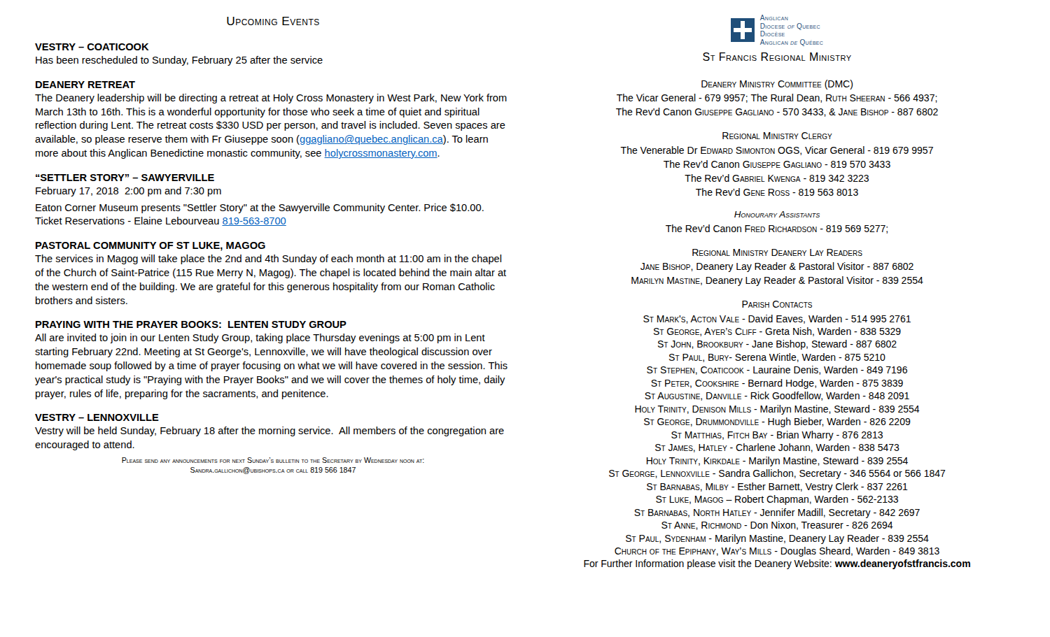Upcoming Events
Vestry – Coaticook
Has been rescheduled to Sunday, February 25 after the service
Deanery Retreat
The Deanery leadership will be directing a retreat at Holy Cross Monastery in West Park, New York from March 13th to 16th. This is a wonderful opportunity for those who seek a time of quiet and spiritual reflection during Lent. The retreat costs $330 USD per person, and travel is included. Seven spaces are available, so please reserve them with Fr Giuseppe soon (ggagliano@quebec.anglican.ca). To learn more about this Anglican Benedictine monastic community, see holycrossmonastery.com.
“Settler Story” – Sawyerville
February 17, 2018 2:00 pm and 7:30 pm
Eaton Corner Museum presents "Settler Story" at the Sawyerville Community Center. Price $10.00. Ticket Reservations - Elaine Lebourveau 819-563-8700
Pastoral Community of St Luke, Magog
The services in Magog will take place the 2nd and 4th Sunday of each month at 11:00 am in the chapel of the Church of Saint-Patrice (115 Rue Merry N, Magog). The chapel is located behind the main altar at the western end of the building. We are grateful for this generous hospitality from our Roman Catholic brothers and sisters.
Praying with the Prayer Books: Lenten Study Group
All are invited to join in our Lenten Study Group, taking place Thursday evenings at 5:00 pm in Lent starting February 22nd. Meeting at St George's, Lennoxville, we will have theological discussion over homemade soup followed by a time of prayer focusing on what we will have covered in the session. This year's practical study is "Praying with the Prayer Books" and we will cover the themes of holy time, daily prayer, rules of life, preparing for the sacraments, and penitence.
Vestry – Lennoxville
Vestry will be held Sunday, February 18 after the morning service. All members of the congregation are encouraged to attend.
Please send any announcements for next Sunday’s bulletin to the Secretary by Wednesday noon at:
Sandra.gallichon@ubishops.ca or call 819 566 1847
Anglican
Diocese of Quebec
Diocèse
Anglican de Québec
St Francis Regional Ministry
Deanery Ministry Committee (DMC)
The Vicar General - 679 9957; The Rural Dean, Ruth Sheeran - 566 4937;
The Rev'd Canon Giuseppe Gagliano - 570 3433, & Jane Bishop - 887 6802
Regional Ministry Clergy
The Venerable Dr Edward Simonton OGS, Vicar General - 819 679 9957
The Rev’d Canon Giuseppe Gagliano - 819 570 3433
The Rev’d Gabriel Kwenga - 819 342 3223
The Rev’d Gene Ross - 819 563 8013
Honourary Assistants
The Rev’d Canon Fred Richardson - 819 569 5277;
Regional Ministry Deanery Lay Readers
Jane Bishop, Deanery Lay Reader & Pastoral Visitor - 887 6802
Marilyn Mastine, Deanery Lay Reader & Pastoral Visitor - 839 2554
Parish Contacts
St Mark's, Acton Vale - David Eaves, Warden - 514 995 2761
St George, Ayer’s Cliff - Greta Nish, Warden - 838 5329
St John, Brookbury - Jane Bishop, Steward - 887 6802
St Paul, Bury- Serena Wintle, Warden - 875 5210
St Stephen, Coaticook - Lauraine Denis, Warden - 849 7196
St Peter, Cookshire - Bernard Hodge, Warden - 875 3839
St Augustine, Danville - Rick Goodfellow, Warden - 848 2091
Holy Trinity, Denison Mills - Marilyn Mastine, Steward - 839 2554
St George, Drummondville - Hugh Bieber, Warden - 826 2209
St Matthias, Fitch Bay - Brian Wharry - 876 2813
St James, Hatley - Charlene Johann, Warden - 838 5473
Holy Trinity, Kirkdale - Marilyn Mastine, Steward - 839 2554
St George, Lennoxville - Sandra Gallichon, Secretary - 346 5564 or 566 1847
St Barnabas, Milby - Esther Barnett, Vestry Clerk - 837 2261
St Luke, Magog – Robert Chapman, Warden - 562-2133
St Barnabas, North Hatley - Jennifer Madill, Secretary - 842 2697
St Anne, Richmond - Don Nixon, Treasurer - 826 2694
St Paul, Sydenham - Marilyn Mastine, Deanery Lay Reader - 839 2554
Church of the Epiphany, Way’s Mills - Douglas Sheard, Warden - 849 3813
For Further Information please visit the Deanery Website: www.deaneryofstfrancis.com